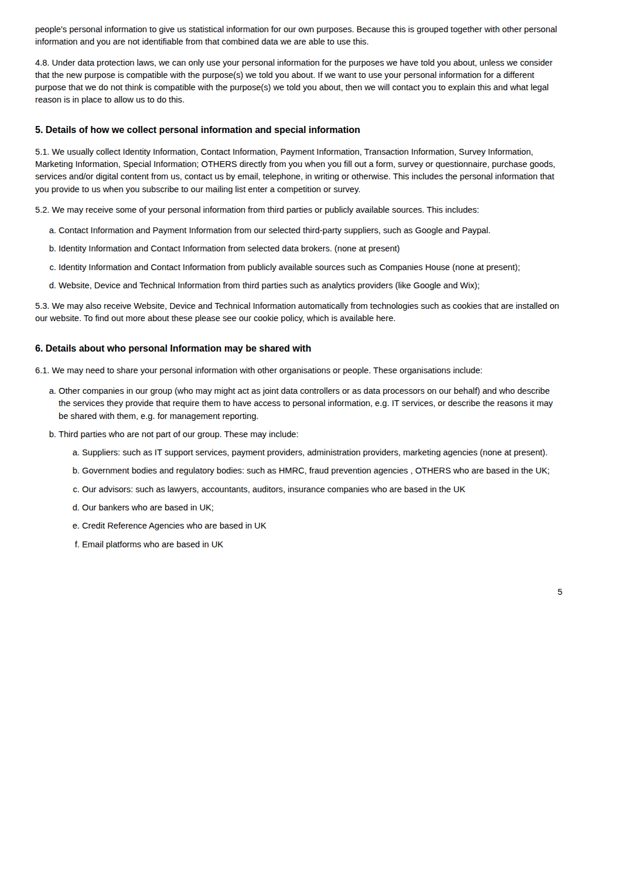people's personal information to give us statistical information for our own purposes. Because this is grouped together with other personal information and you are not identifiable from that combined data we are able to use this.
4.8. Under data protection laws, we can only use your personal information for the purposes we have told you about, unless we consider that the new purpose is compatible with the purpose(s) we told you about. If we want to use your personal information for a different purpose that we do not think is compatible with the purpose(s) we told you about, then we will contact you to explain this and what legal reason is in place to allow us to do this.
5. Details of how we collect personal information and special information
5.1. We usually collect Identity Information, Contact Information, Payment Information, Transaction Information, Survey Information, Marketing Information, Special Information; OTHERS directly from you when you fill out a form, survey or questionnaire, purchase goods, services and/or digital content from us, contact us by email, telephone, in writing or otherwise. This includes the personal information that you provide to us when you subscribe to our mailing list enter a competition or survey.
5.2. We may receive some of your personal information from third parties or publicly available sources. This includes:
Contact Information and Payment Information from our selected third-party suppliers, such as Google and Paypal.
Identity Information and Contact Information from selected data brokers. (none at present)
Identity Information and Contact Information from publicly available sources such as Companies House (none at present);
Website, Device and Technical Information from third parties such as analytics providers (like Google and Wix);
5.3. We may also receive Website, Device and Technical Information automatically from technologies such as cookies that are installed on our website. To find out more about these please see our cookie policy, which is available here.
6. Details about who personal Information may be shared with
6.1. We may need to share your personal information with other organisations or people. These organisations include:
Other companies in our group (who may might act as joint data controllers or as data processors on our behalf) and who describe the services they provide that require them to have access to personal information, e.g. IT services, or describe the reasons it may be shared with them, e.g. for management reporting.
Third parties who are not part of our group. These may include:
Suppliers: such as IT support services, payment providers, administration providers, marketing agencies (none at present).
Government bodies and regulatory bodies: such as HMRC, fraud prevention agencies , OTHERS who are based in the UK;
Our advisors: such as lawyers, accountants, auditors, insurance companies who are based in the UK
Our bankers who are based in UK;
Credit Reference Agencies who are based in UK
Email platforms who are based in UK
5